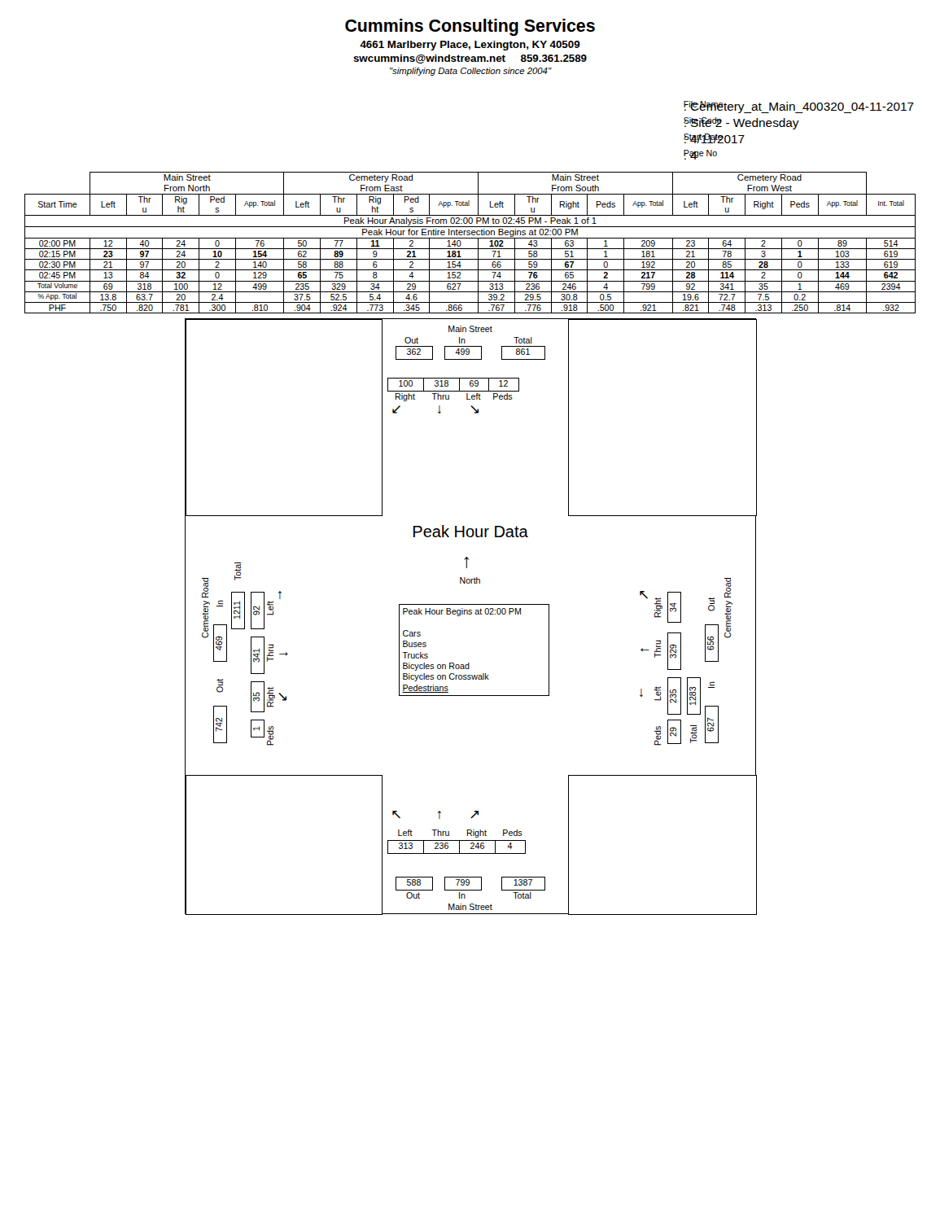Cummins Consulting Services
4661 Marlberry Place, Lexington, KY 40509
swcummins@windstream.net 859.361.2589
"simplifying Data Collection since 2004"
| File Name | : | Cemetery_at_Main_400320_04-11-2017 |
| Site Code | : | Site 2 - Wednesday |
| Start Date | : | 4/11/2017 |
| Page No | : | 4 |
| | Main Street From North | Cemetery Road From East | Main Street From South | Cemetery Road From West | |
| --- | --- | --- | --- | --- | --- |
| Start Time | Left | Thr u | Rig ht | Ped s | App. Total | Left | Thr u | Rig ht | Ped s | App. Total | Left | Thr u | Right | Peds | App. Total | Left | Thr u | Right | Peds | App. Total | Int. Total |
| Peak Hour Analysis From 02:00 PM to 02:45 PM - Peak 1 of 1 |
| Peak Hour for Entire Intersection Begins at 02:00 PM |
| 02:00 PM | 12 | 40 | 24 | 0 | 76 | 50 | 77 | 11 | 2 | 140 | 102 | 43 | 63 | 1 | 209 | 23 | 64 | 2 | 0 | 89 | 514 |
| 02:15 PM | 23 | 97 | 24 | 10 | 154 | 62 | 89 | 9 | 21 | 181 | 71 | 58 | 51 | 1 | 181 | 21 | 78 | 3 | 1 | 103 | 619 |
| 02:30 PM | 21 | 97 | 20 | 2 | 140 | 58 | 88 | 6 | 2 | 154 | 66 | 59 | 67 | 0 | 192 | 20 | 85 | 28 | 0 | 133 | 619 |
| 02:45 PM | 13 | 84 | 32 | 0 | 129 | 65 | 75 | 8 | 4 | 152 | 74 | 76 | 65 | 2 | 217 | 28 | 114 | 2 | 0 | 144 | 642 |
| Total Volume | 69 | 318 | 100 | 12 | 499 | 235 | 329 | 34 | 29 | 627 | 313 | 236 | 246 | 4 | 799 | 92 | 341 | 35 | 1 | 469 | 2394 |
| % App. Total | 13.8 | 63.7 | 20 | 2.4 | | 37.5 | 52.5 | 5.4 | 4.6 | | 39.2 | 29.5 | 30.8 | 0.5 | | 19.6 | 72.7 | 7.5 | 0.2 | | |
| PHF | .750 | .820 | .781 | .300 | .810 | .904 | .924 | .773 | .345 | .866 | .767 | .776 | .918 | .500 | .921 | .821 | .748 | .313 | .250 | .814 | .932 |
Main Street
Out
In
Total
362
499
861
100
318
69
12
Right
Thru
Left
Peds
↙
↓
↘
Peak Hour Data
↑
North
Peak Hour Begins at 02:00 PM
Cars
Buses
Trucks
Bicycles on Road
Bicycles on Crosswalk
Pedestrians
Cemetery Road
In
469
Out
742
Total
1211
92
Left
↑
341
Thru
→
35
Right
↘
1
Peds
Cemetery Road
Out
656
In
627
Total
1283
34
Right
↖
329
Thru
←
235
Left
↓
29
Peds
↖
↑
↗
Left
Thru
Right
Peds
313
236
246
4
588
799
1387
Out
In
Total
Main Street